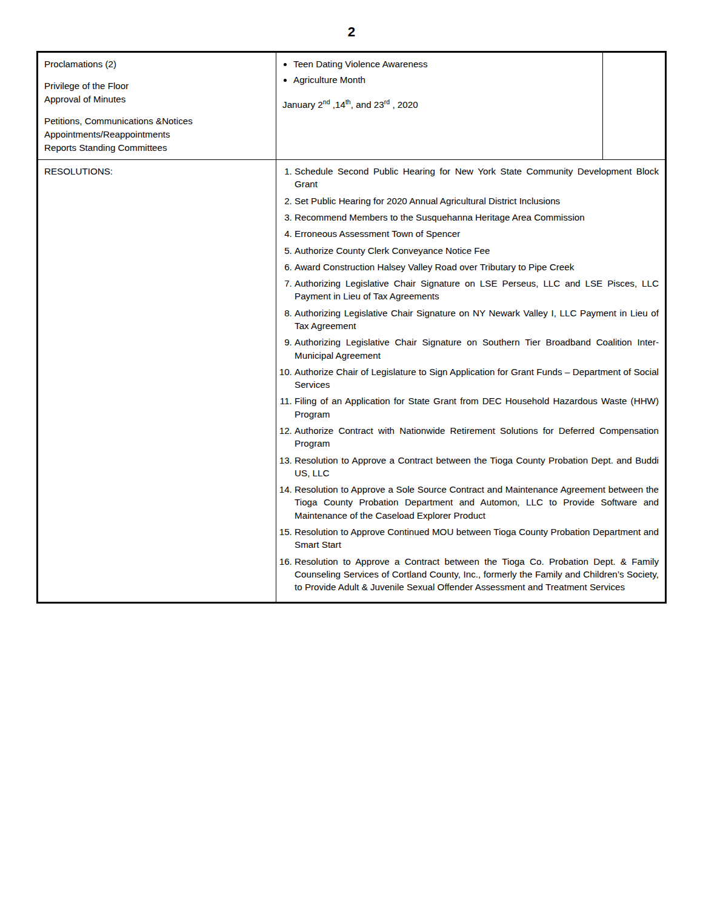2
| Proclamations (2) Privilege of the Floor Approval of Minutes Petitions, Communications &Notices Appointments/Reappointments Reports Standing Committees | Teen Dating Violence Awareness Agriculture Month January 2 nd ,14 th , and 23 rd , 2020 | |
| RESOLUTIONS: | Schedule Second Public Hearing for New York State Community Development Block Grant Set Public Hearing for 2020 Annual Agricultural District Inclusions Recommend Members to the Susquehanna Heritage Area Commission Erroneous Assessment Town of Spencer Authorize County Clerk Conveyance Notice Fee Award Construction Halsey Valley Road over Tributary to Pipe Creek Authorizing Legislative Chair Signature on LSE Perseus, LLC and LSE Pisces, LLC Payment in Lieu of Tax Agreements Authorizing Legislative Chair Signature on NY Newark Valley I, LLC Payment in Lieu of Tax Agreement Authorizing Legislative Chair Signature on Southern Tier Broadband Coalition Inter-Municipal Agreement Authorize Chair of Legislature to Sign Application for Grant Funds – Department of Social Services Filing of an Application for State Grant from DEC Household Hazardous Waste (HHW) Program Authorize Contract with Nationwide Retirement Solutions for Deferred Compensation Program Resolution to Approve a Contract between the Tioga County Probation Dept. and Buddi US, LLC Resolution to Approve a Sole Source Contract and Maintenance Agreement between the Tioga County Probation Department and Automon, LLC to Provide Software and Maintenance of the Caseload Explorer Product Resolution to Approve Continued MOU between Tioga County Probation Department and Smart Start Resolution to Approve a Contract between the Tioga Co. Probation Dept. & Family Counseling Services of Cortland County, Inc., formerly the Family and Children’s Society, to Provide Adult & Juvenile Sexual Offender Assessment and Treatment Services |